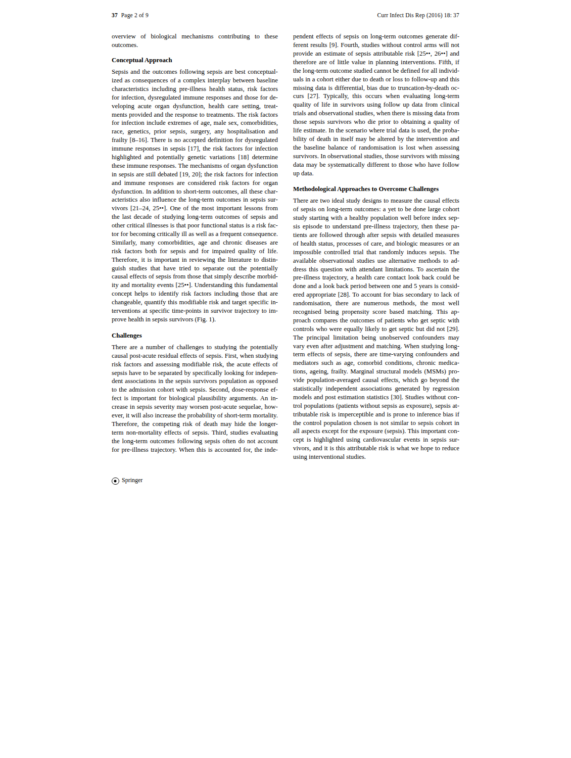37 Page 2 of 9
Curr Infect Dis Rep (2016) 18: 37
overview of biological mechanisms contributing to these outcomes.
Conceptual Approach
Sepsis and the outcomes following sepsis are best conceptualized as consequences of a complex interplay between baseline characteristics including pre-illness health status, risk factors for infection, dysregulated immune responses and those for developing acute organ dysfunction, health care setting, treatments provided and the response to treatments. The risk factors for infection include extremes of age, male sex, comorbidities, race, genetics, prior sepsis, surgery, any hospitalisation and frailty [8–16]. There is no accepted definition for dysregulated immune responses in sepsis [17], the risk factors for infection highlighted and potentially genetic variations [18] determine these immune responses. The mechanisms of organ dysfunction in sepsis are still debated [19, 20]; the risk factors for infection and immune responses are considered risk factors for organ dysfunction. In addition to short-term outcomes, all these characteristics also influence the long-term outcomes in sepsis survivors [21–24, 25••]. One of the most important lessons from the last decade of studying long-term outcomes of sepsis and other critical illnesses is that poor functional status is a risk factor for becoming critically ill as well as a frequent consequence. Similarly, many comorbidities, age and chronic diseases are risk factors both for sepsis and for impaired quality of life. Therefore, it is important in reviewing the literature to distinguish studies that have tried to separate out the potentially causal effects of sepsis from those that simply describe morbidity and mortality events [25••]. Understanding this fundamental concept helps to identify risk factors including those that are changeable, quantify this modifiable risk and target specific interventions at specific time-points in survivor trajectory to improve health in sepsis survivors (Fig. 1).
Challenges
There are a number of challenges to studying the potentially causal post-acute residual effects of sepsis. First, when studying risk factors and assessing modifiable risk, the acute effects of sepsis have to be separated by specifically looking for independent associations in the sepsis survivors population as opposed to the admission cohort with sepsis. Second, dose-response effect is important for biological plausibility arguments. An increase in sepsis severity may worsen post-acute sequelae, however, it will also increase the probability of short-term mortality. Therefore, the competing risk of death may hide the longer-term non-mortality effects of sepsis. Third, studies evaluating the long-term outcomes following sepsis often do not account for pre-illness trajectory. When this is accounted for, the independent effects of sepsis on long-term outcomes generate different results [9]. Fourth, studies without control arms will not provide an estimate of sepsis attributable risk [25••, 26••] and therefore are of little value in planning interventions. Fifth, if the long-term outcome studied cannot be defined for all individuals in a cohort either due to death or loss to follow-up and this missing data is differential, bias due to truncation-by-death occurs [27]. Typically, this occurs when evaluating long-term quality of life in survivors using follow up data from clinical trials and observational studies, when there is missing data from those sepsis survivors who die prior to obtaining a quality of life estimate. In the scenario where trial data is used, the probability of death in itself may be altered by the intervention and the baseline balance of randomisation is lost when assessing survivors. In observational studies, those survivors with missing data may be systematically different to those who have follow up data.
Methodological Approaches to Overcome Challenges
There are two ideal study designs to measure the causal effects of sepsis on long-term outcomes: a yet to be done large cohort study starting with a healthy population well before index sepsis episode to understand pre-illness trajectory, then these patients are followed through after sepsis with detailed measures of health status, processes of care, and biologic measures or an impossible controlled trial that randomly induces sepsis. The available observational studies use alternative methods to address this question with attendant limitations. To ascertain the pre-illness trajectory, a health care contact look back could be done and a look back period between one and 5 years is considered appropriate [28]. To account for bias secondary to lack of randomisation, there are numerous methods, the most well recognised being propensity score based matching. This approach compares the outcomes of patients who get septic with controls who were equally likely to get septic but did not [29]. The principal limitation being unobserved confounders may vary even after adjustment and matching. When studying long-term effects of sepsis, there are time-varying confounders and mediators such as age, comorbid conditions, chronic medications, ageing, frailty. Marginal structural models (MSMs) provide population-averaged causal effects, which go beyond the statistically independent associations generated by regression models and post estimation statistics [30]. Studies without control populations (patients without sepsis as exposure), sepsis attributable risk is imperceptible and is prone to inference bias if the control population chosen is not similar to sepsis cohort in all aspects except for the exposure (sepsis). This important concept is highlighted using cardiovascular events in sepsis survivors, and it is this attributable risk is what we hope to reduce using interventional studies.
Springer